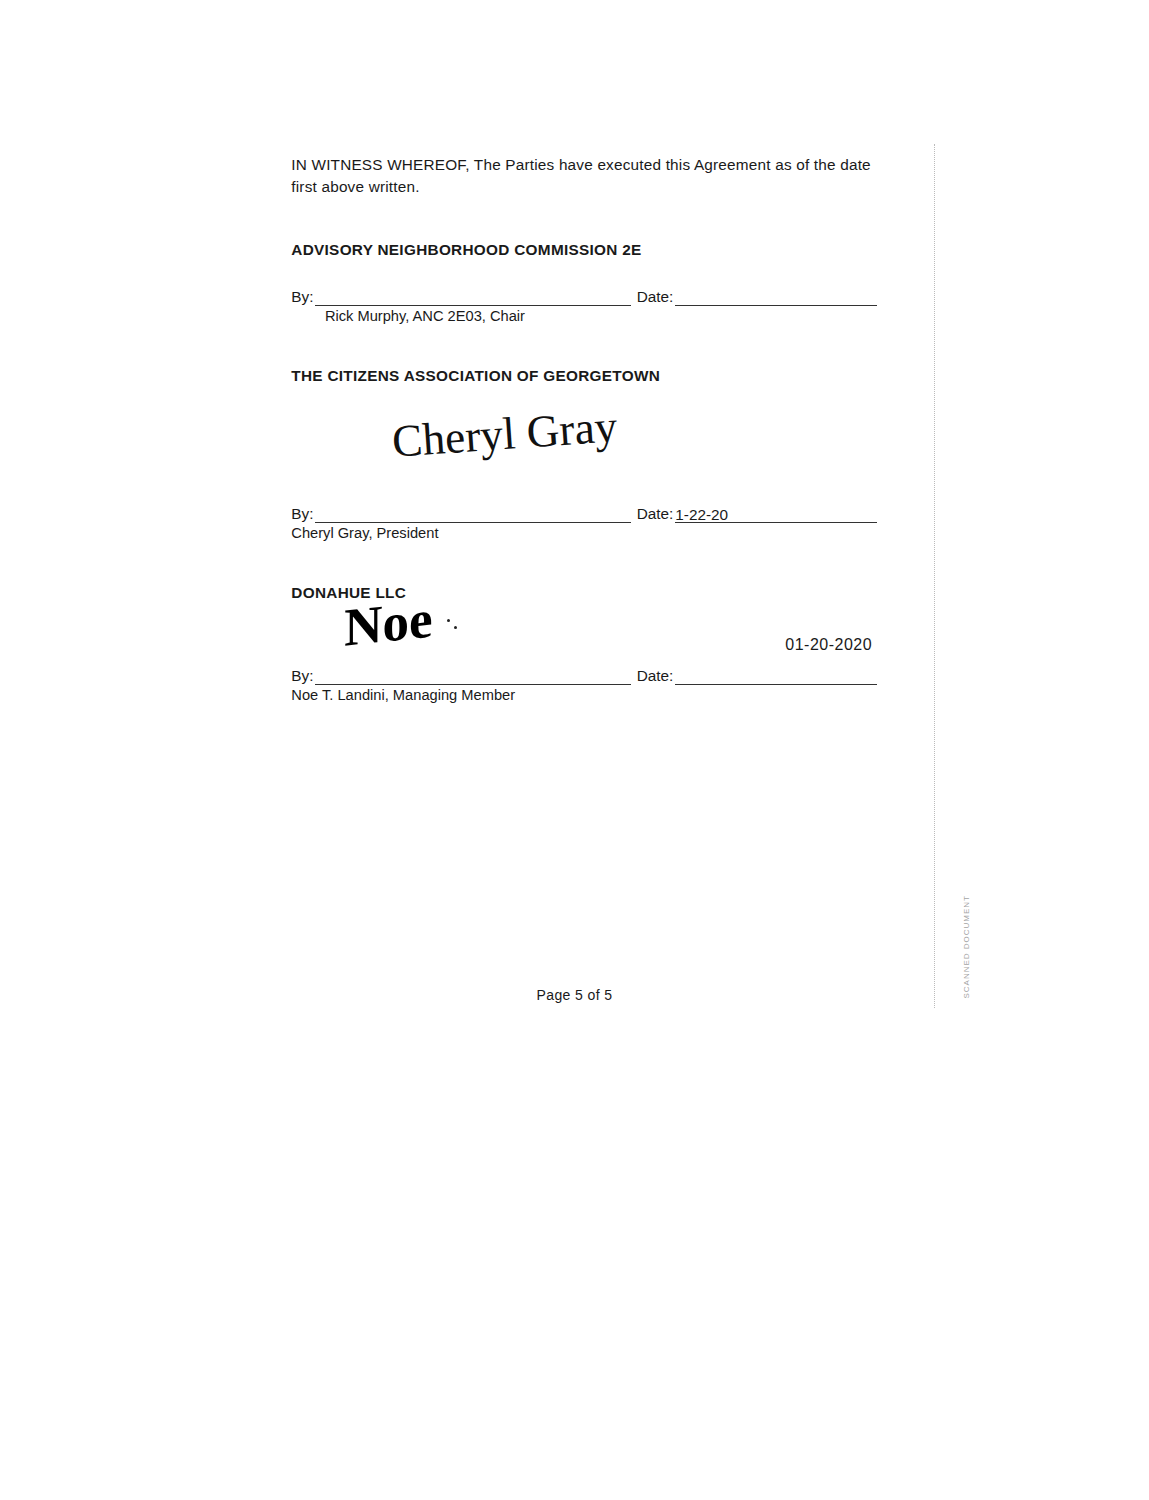IN WITNESS WHEREOF, The Parties have executed this Agreement as of the date first above written.
ADVISORY NEIGHBORHOOD COMMISSION 2E
By: Date:
Rick Murphy, ANC 2E03, Chair
THE CITIZENS ASSOCIATION OF GEORGETOWN
Cheryl Gray
By: Date: 1-22-20
Cheryl Gray, President
DONAHUE LLC
Noe 01-20-2020
By: Date:
Noe T. Landini, Managing Member
Page 5 of 5
SCANNED DOCUMENT